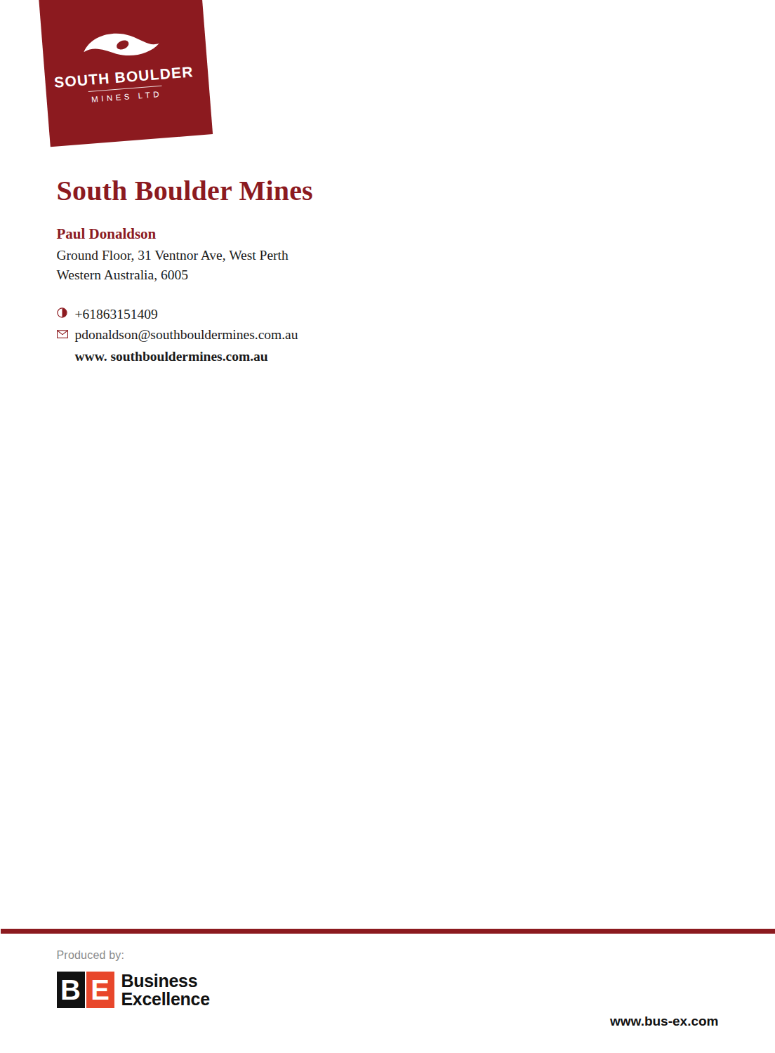SOUTH BOULDER
MINES LTD
South Boulder Mines
Paul Donaldson
Ground Floor, 31 Ventnor Ave, West Perth
Western Australia, 6005
+61863151409
pdonaldson@southbouldermines.com.au
www. southbouldermines.com.au
Produced by:
B
E
Business Excellence
www.bus-ex.com